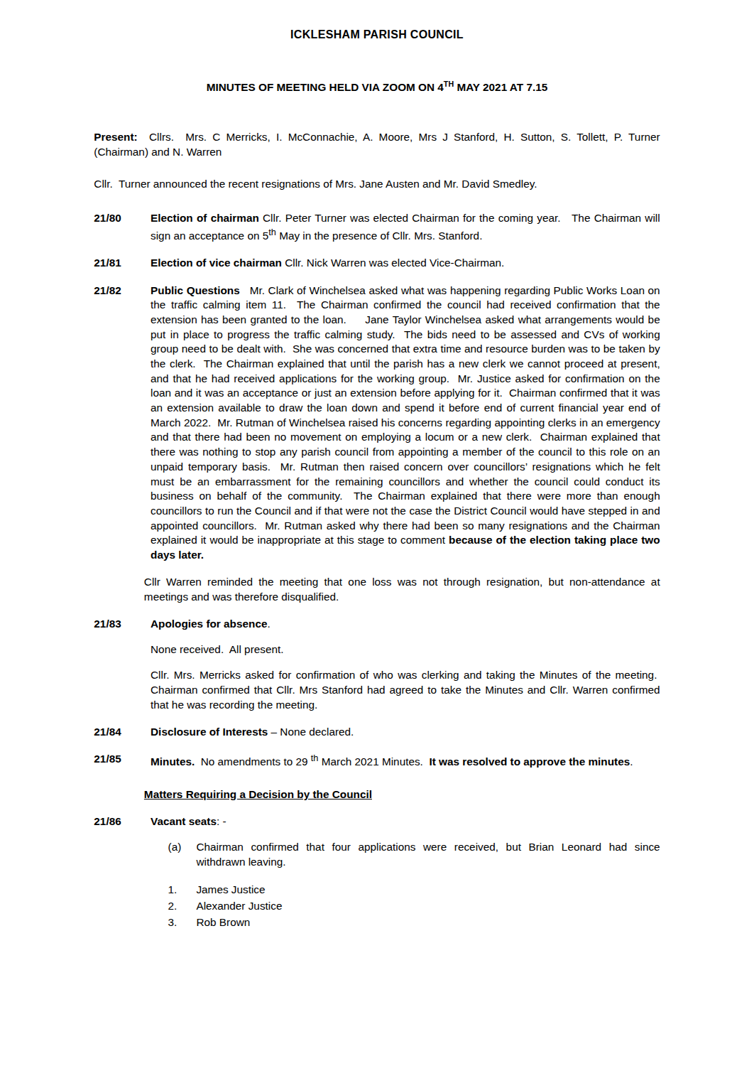ICKLESHAM PARISH COUNCIL
MINUTES OF MEETING HELD VIA ZOOM ON 4TH MAY 2021 AT 7.15
Present: Cllrs. Mrs. C Merricks, I. McConnachie, A. Moore, Mrs J Stanford, H. Sutton, S. Tollett, P. Turner (Chairman) and N. Warren
Cllr. Turner announced the recent resignations of Mrs. Jane Austen and Mr. David Smedley.
21/80
Election of chairman Cllr. Peter Turner was elected Chairman for the coming year. The Chairman will sign an acceptance on 5th May in the presence of Cllr. Mrs. Stanford.
21/81
Election of vice chairman Cllr. Nick Warren was elected Vice-Chairman.
21/82
Public Questions Mr. Clark of Winchelsea asked what was happening regarding Public Works Loan on the traffic calming item 11. The Chairman confirmed the council had received confirmation that the extension has been granted to the loan. Jane Taylor Winchelsea asked what arrangements would be put in place to progress the traffic calming study. The bids need to be assessed and CVs of working group need to be dealt with. She was concerned that extra time and resource burden was to be taken by the clerk. The Chairman explained that until the parish has a new clerk we cannot proceed at present, and that he had received applications for the working group. Mr. Justice asked for confirmation on the loan and it was an acceptance or just an extension before applying for it. Chairman confirmed that it was an extension available to draw the loan down and spend it before end of current financial year end of March 2022. Mr. Rutman of Winchelsea raised his concerns regarding appointing clerks in an emergency and that there had been no movement on employing a locum or a new clerk. Chairman explained that there was nothing to stop any parish council from appointing a member of the council to this role on an unpaid temporary basis. Mr. Rutman then raised concern over councillors’ resignations which he felt must be an embarrassment for the remaining councillors and whether the council could conduct its business on behalf of the community. The Chairman explained that there were more than enough councillors to run the Council and if that were not the case the District Council would have stepped in and appointed councillors. Mr. Rutman asked why there had been so many resignations and the Chairman explained it would be inappropriate at this stage to comment because of the election taking place two days later.
Cllr Warren reminded the meeting that one loss was not through resignation, but non-attendance at meetings and was therefore disqualified.
21/83
Apologies for absence.
None received. All present.
Cllr. Mrs. Merricks asked for confirmation of who was clerking and taking the Minutes of the meeting. Chairman confirmed that Cllr. Mrs Stanford had agreed to take the Minutes and Cllr. Warren confirmed that he was recording the meeting.
21/84
Disclosure of Interests – None declared.
21/85
Minutes. No amendments to 29 th March 2021 Minutes. It was resolved to approve the minutes.
Matters Requiring a Decision by the Council
21/86
Vacant seats: -
(a)
Chairman confirmed that four applications were received, but Brian Leonard had since withdrawn leaving.
James Justice
Alexander Justice
Rob Brown